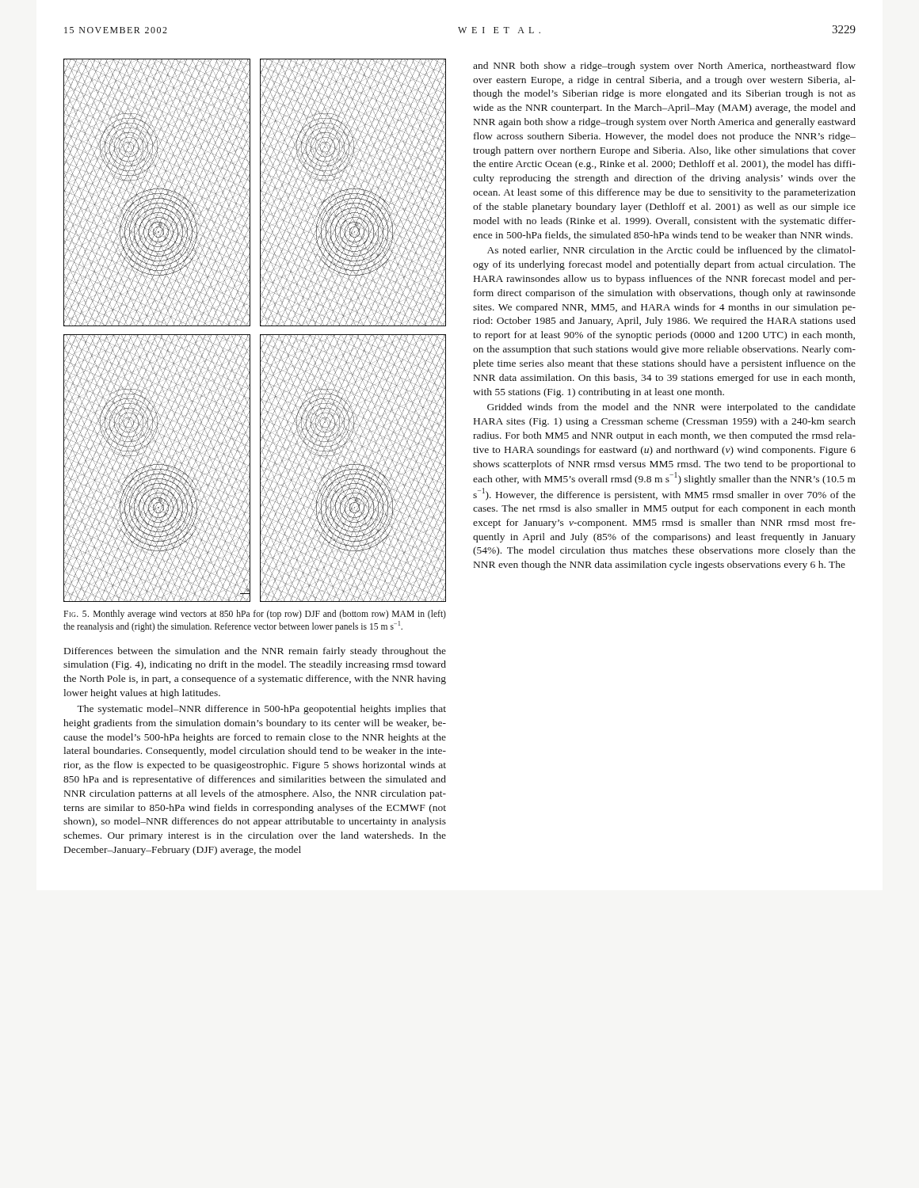15 November 2002 W E I E T A L . 3229
100E 80E 60E 40E 20E GM 20W 40W 60W 120E 140E 160E ID 160W 140W 120W 100W 80W
100E 80E 60E 40E 20E GM 20W 40W 60W 120E 140E 160E ID 160W 140W 120W 100W 80W
100E 80E 60E 40E 20E GM 20W 40W 60W 120E 140E 160E ID 160W 140W 120W 100W 80W
0.150E+02 m/s
100E 80E 60E 40E 20E GM 20W 40W 60W 120E 140E 160E ID 160W 140W 120W 100W 80W
Fig. 5. Monthly average wind vectors at 850 hPa for (top row) DJF and (bottom row) MAM in (left) the reanalysis and (right) the simulation. Reference vector between lower panels is 15 m s−1.
Differences between the simulation and the NNR remain fairly steady throughout the simulation (Fig. 4), indicating no drift in the model. The steadily increasing rmsd toward the North Pole is, in part, a consequence of a systematic difference, with the NNR having lower height values at high latitudes.
The systematic model–NNR difference in 500-hPa geopotential heights implies that height gradients from the simulation domain’s boundary to its center will be weaker, because the model’s 500-hPa heights are forced to remain close to the NNR heights at the lateral boundaries. Consequently, model circulation should tend to be weaker in the interior, as the flow is expected to be quasigeostrophic. Figure 5 shows horizontal winds at 850 hPa and is representative of differences and similarities between the simulated and NNR circulation patterns at all levels of the atmosphere. Also, the NNR circulation patterns are similar to 850-hPa wind fields in corresponding analyses of the ECMWF (not shown), so model–NNR differences do not appear attributable to uncertainty in analysis schemes. Our primary interest is in the circulation over the land watersheds. In the December–January–February (DJF) average, the model
and NNR both show a ridge–trough system over North America, northeastward flow over eastern Europe, a ridge in central Siberia, and a trough over western Siberia, although the model’s Siberian ridge is more elongated and its Siberian trough is not as wide as the NNR counterpart. In the March–April–May (MAM) average, the model and NNR again both show a ridge–trough system over North America and generally eastward flow across southern Siberia. However, the model does not produce the NNR’s ridge–trough pattern over northern Europe and Siberia. Also, like other simulations that cover the entire Arctic Ocean (e.g., Rinke et al. 2000; Dethloff et al. 2001), the model has difficulty reproducing the strength and direction of the driving analysis’ winds over the ocean. At least some of this difference may be due to sensitivity to the parameterization of the stable planetary boundary layer (Dethloff et al. 2001) as well as our simple ice model with no leads (Rinke et al. 1999). Overall, consistent with the systematic difference in 500-hPa fields, the simulated 850-hPa winds tend to be weaker than NNR winds.
As noted earlier, NNR circulation in the Arctic could be influenced by the climatology of its underlying forecast model and potentially depart from actual circulation. The HARA rawinsondes allow us to bypass influences of the NNR forecast model and perform direct comparison of the simulation with observations, though only at rawinsonde sites. We compared NNR, MM5, and HARA winds for 4 months in our simulation period: October 1985 and January, April, July 1986. We required the HARA stations used to report for at least 90% of the synoptic periods (0000 and 1200 UTC) in each month, on the assumption that such stations would give more reliable observations. Nearly complete time series also meant that these stations should have a persistent influence on the NNR data assimilation. On this basis, 34 to 39 stations emerged for use in each month, with 55 stations (Fig. 1) contributing in at least one month.
Gridded winds from the model and the NNR were interpolated to the candidate HARA sites (Fig. 1) using a Cressman scheme (Cressman 1959) with a 240-km search radius. For both MM5 and NNR output in each month, we then computed the rmsd relative to HARA soundings for eastward (u) and northward (v) wind components. Figure 6 shows scatterplots of NNR rmsd versus MM5 rmsd. The two tend to be proportional to each other, with MM5’s overall rmsd (9.8 m s−1) slightly smaller than the NNR’s (10.5 m s−1). However, the difference is persistent, with MM5 rmsd smaller in over 70% of the cases. The net rmsd is also smaller in MM5 output for each component in each month except for January’s v-component. MM5 rmsd is smaller than NNR rmsd most frequently in April and July (85% of the comparisons) and least frequently in January (54%). The model circulation thus matches these observations more closely than the NNR even though the NNR data assimilation cycle ingests observations every 6 h. The